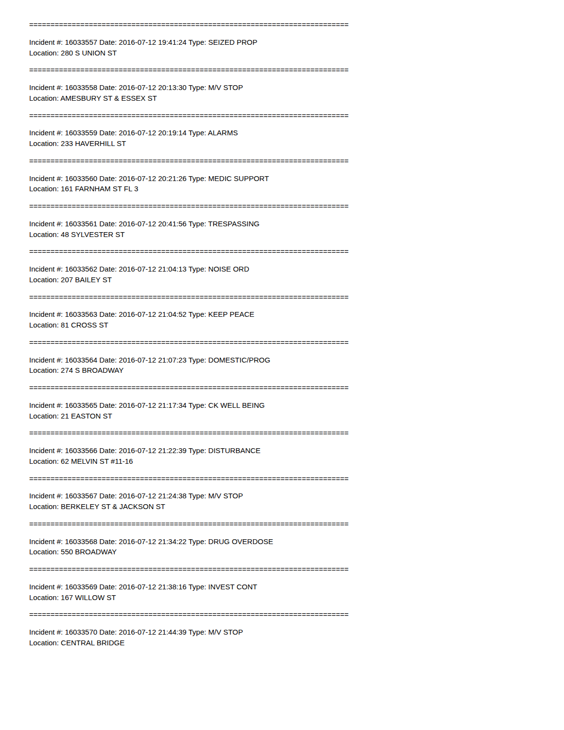===========================================================================
Incident #: 16033557 Date: 2016-07-12 19:41:24 Type: SEIZED PROP
Location: 280 S UNION ST
===========================================================================
Incident #: 16033558 Date: 2016-07-12 20:13:30 Type: M/V STOP
Location: AMESBURY ST & ESSEX ST
===========================================================================
Incident #: 16033559 Date: 2016-07-12 20:19:14 Type: ALARMS
Location: 233 HAVERHILL ST
===========================================================================
Incident #: 16033560 Date: 2016-07-12 20:21:26 Type: MEDIC SUPPORT
Location: 161 FARNHAM ST FL 3
===========================================================================
Incident #: 16033561 Date: 2016-07-12 20:41:56 Type: TRESPASSING
Location: 48 SYLVESTER ST
===========================================================================
Incident #: 16033562 Date: 2016-07-12 21:04:13 Type: NOISE ORD
Location: 207 BAILEY ST
===========================================================================
Incident #: 16033563 Date: 2016-07-12 21:04:52 Type: KEEP PEACE
Location: 81 CROSS ST
===========================================================================
Incident #: 16033564 Date: 2016-07-12 21:07:23 Type: DOMESTIC/PROG
Location: 274 S BROADWAY
===========================================================================
Incident #: 16033565 Date: 2016-07-12 21:17:34 Type: CK WELL BEING
Location: 21 EASTON ST
===========================================================================
Incident #: 16033566 Date: 2016-07-12 21:22:39 Type: DISTURBANCE
Location: 62 MELVIN ST #11-16
===========================================================================
Incident #: 16033567 Date: 2016-07-12 21:24:38 Type: M/V STOP
Location: BERKELEY ST & JACKSON ST
===========================================================================
Incident #: 16033568 Date: 2016-07-12 21:34:22 Type: DRUG OVERDOSE
Location: 550 BROADWAY
===========================================================================
Incident #: 16033569 Date: 2016-07-12 21:38:16 Type: INVEST CONT
Location: 167 WILLOW ST
===========================================================================
Incident #: 16033570 Date: 2016-07-12 21:44:39 Type: M/V STOP
Location: CENTRAL BRIDGE